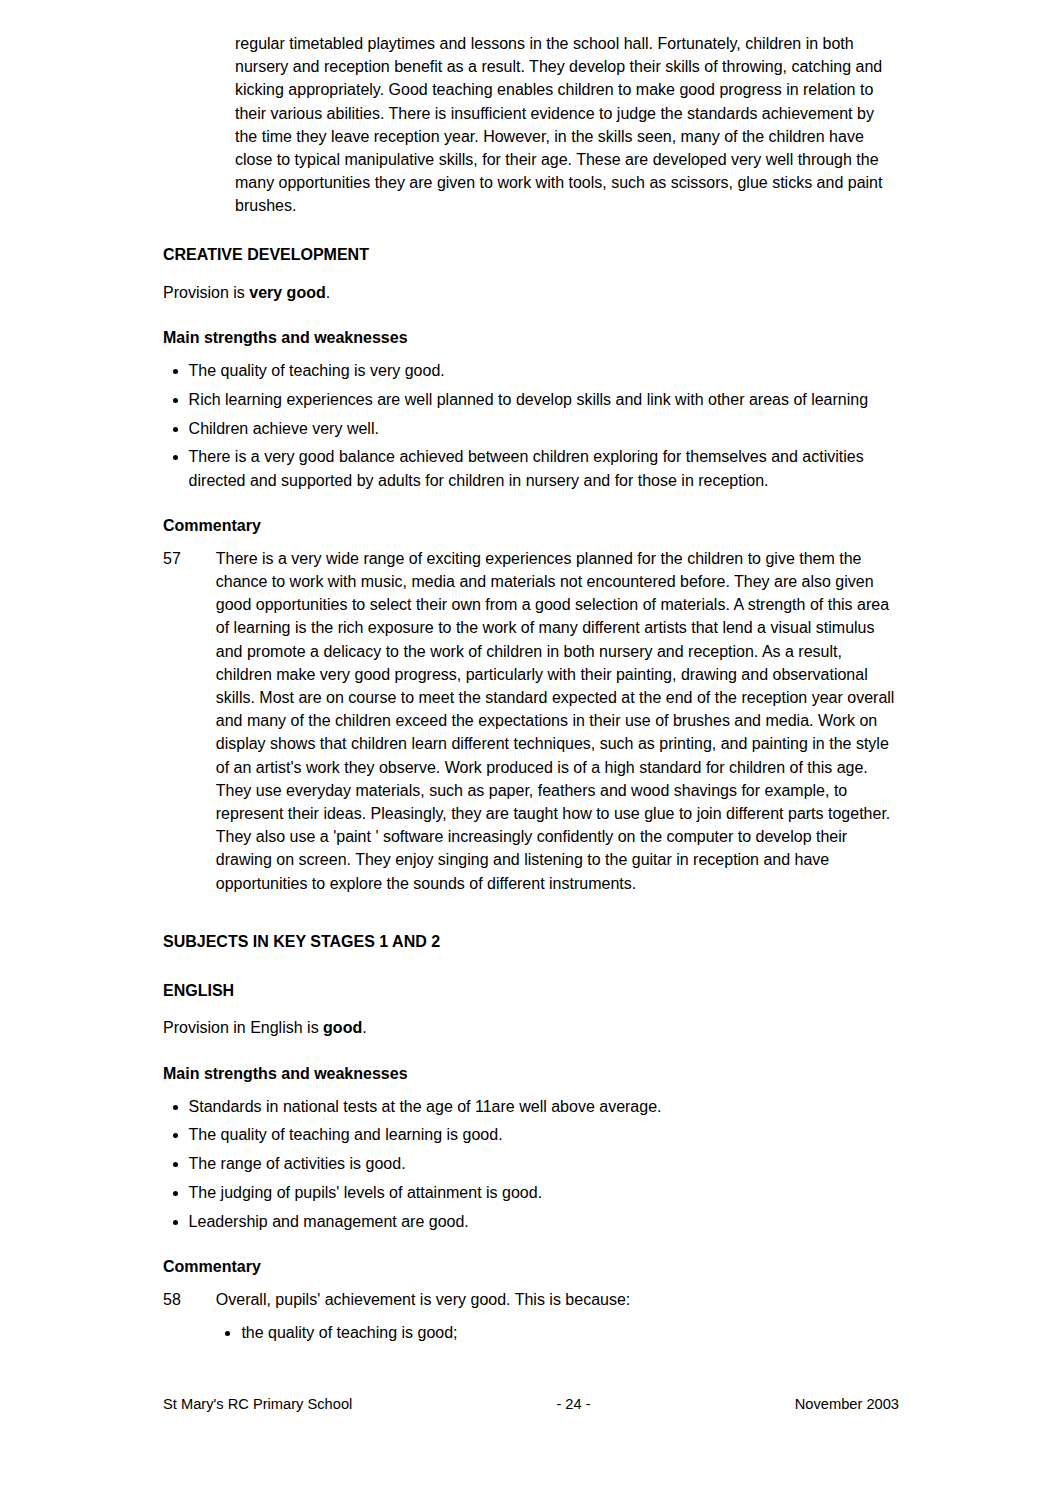regular timetabled playtimes and lessons in the school hall. Fortunately, children in both nursery and reception benefit as a result. They develop their skills of throwing, catching and kicking appropriately. Good teaching enables children to make good progress in relation to their various abilities. There is insufficient evidence to judge the standards achievement by the time they leave reception year. However, in the skills seen, many of the children have close to typical manipulative skills, for their age. These are developed very well through the many opportunities they are given to work with tools, such as scissors, glue sticks and paint brushes.
Creative development
Provision is very good.
Main strengths and weaknesses
The quality of teaching is very good.
Rich learning experiences are well planned to develop skills and link with other areas of learning
Children achieve very well.
There is a very good balance achieved between children exploring for themselves and activities directed and supported by adults for children in nursery and for those in reception.
Commentary
57
There is a very wide range of exciting experiences planned for the children to give them the chance to work with music, media and materials not encountered before. They are also given good opportunities to select their own from a good selection of materials. A strength of this area of learning is the rich exposure to the work of many different artists that lend a visual stimulus and promote a delicacy to the work of children in both nursery and reception. As a result, children make very good progress, particularly with their painting, drawing and observational skills. Most are on course to meet the standard expected at the end of the reception year overall and many of the children exceed the expectations in their use of brushes and media. Work on display shows that children learn different techniques, such as printing, and painting in the style of an artist's work they observe. Work produced is of a high standard for children of this age. They use everyday materials, such as paper, feathers and wood shavings for example, to represent their ideas. Pleasingly, they are taught how to use glue to join different parts together. They also use a 'paint ' software increasingly confidently on the computer to develop their drawing on screen. They enjoy singing and listening to the guitar in reception and have opportunities to explore the sounds of different instruments.
Subjects in key stages 1 and 2
English
Provision in English is good.
Main strengths and weaknesses
Standards in national tests at the age of 11are well above average.
The quality of teaching and learning is good.
The range of activities is good.
The judging of pupils' levels of attainment is good.
Leadership and management are good.
Commentary
58
Overall, pupils' achievement is very good. This is because:
the quality of teaching is good;
St Mary's RC Primary School - 24 - November 2003